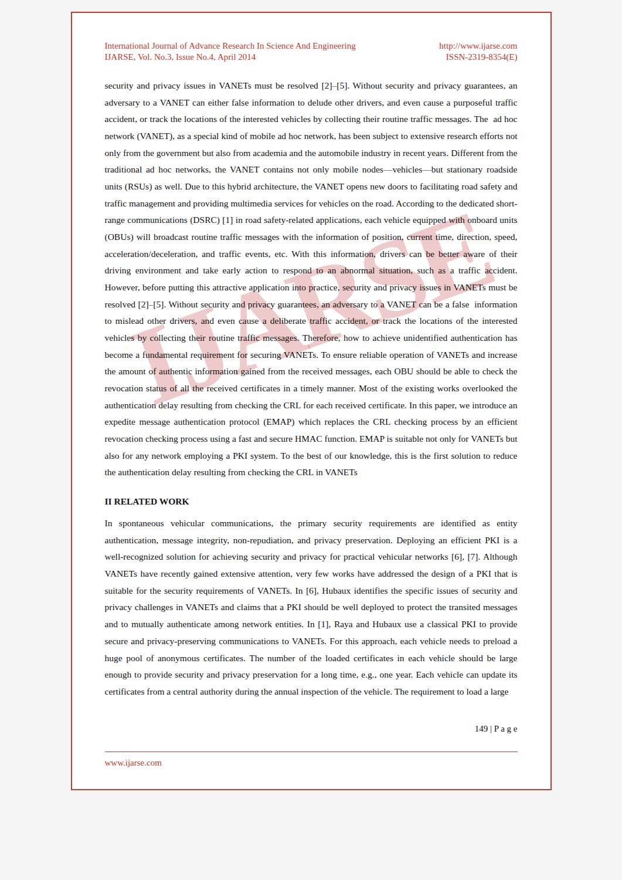IJARSE
International Journal of Advance Research In Science And Engineering http://www.ijarse.com
IJARSE, Vol. No.3, Issue No.4, April 2014 ISSN-2319-8354(E)
security and privacy issues in VANETs must be resolved [2]–[5]. Without security and privacy guarantees, an adversary to a VANET can either false information to delude other drivers, and even cause a purposeful traffic accident, or track the locations of the interested vehicles by collecting their routine traffic messages. The ad hoc network (VANET), as a special kind of mobile ad hoc network, has been subject to extensive research efforts not only from the government but also from academia and the automobile industry in recent years. Different from the traditional ad hoc networks, the VANET contains not only mobile nodes—vehicles—but stationary roadside units (RSUs) as well. Due to this hybrid architecture, the VANET opens new doors to facilitating road safety and traffic management and providing multimedia services for vehicles on the road. According to the dedicated short-range communications (DSRC) [1] in road safety-related applications, each vehicle equipped with onboard units (OBUs) will broadcast routine traffic messages with the information of position, current time, direction, speed, acceleration/deceleration, and traffic events, etc. With this information, drivers can be better aware of their driving environment and take early action to respond to an abnormal situation, such as a traffic accident. However, before putting this attractive application into practice, security and privacy issues in VANETs must be resolved [2]–[5]. Without security and privacy guarantees, an adversary to a VANET can be a false information to mislead other drivers, and even cause a deliberate traffic accident, or track the locations of the interested vehicles by collecting their routine traffic messages. Therefore, how to achieve unidentified authentication has become a fundamental requirement for securing VANETs. To ensure reliable operation of VANETs and increase the amount of authentic information gained from the received messages, each OBU should be able to check the revocation status of all the received certificates in a timely manner. Most of the existing works overlooked the authentication delay resulting from checking the CRL for each received certificate. In this paper, we introduce an expedite message authentication protocol (EMAP) which replaces the CRL checking process by an efficient revocation checking process using a fast and secure HMAC function. EMAP is suitable not only for VANETs but also for any network employing a PKI system. To the best of our knowledge, this is the first solution to reduce the authentication delay resulting from checking the CRL in VANETs
II RELATED WORK
In spontaneous vehicular communications, the primary security requirements are identified as entity authentication, message integrity, non-repudiation, and privacy preservation. Deploying an efficient PKI is a well-recognized solution for achieving security and privacy for practical vehicular networks [6], [7]. Although VANETs have recently gained extensive attention, very few works have addressed the design of a PKI that is suitable for the security requirements of VANETs. In [6], Hubaux identifies the specific issues of security and privacy challenges in VANETs and claims that a PKI should be well deployed to protect the transited messages and to mutually authenticate among network entities. In [1], Raya and Hubaux use a classical PKI to provide secure and privacy-preserving communications to VANETs. For this approach, each vehicle needs to preload a huge pool of anonymous certificates. The number of the loaded certificates in each vehicle should be large enough to provide security and privacy preservation for a long time, e.g., one year. Each vehicle can update its certificates from a central authority during the annual inspection of the vehicle. The requirement to load a large
149 | P a g e
www.ijarse.com